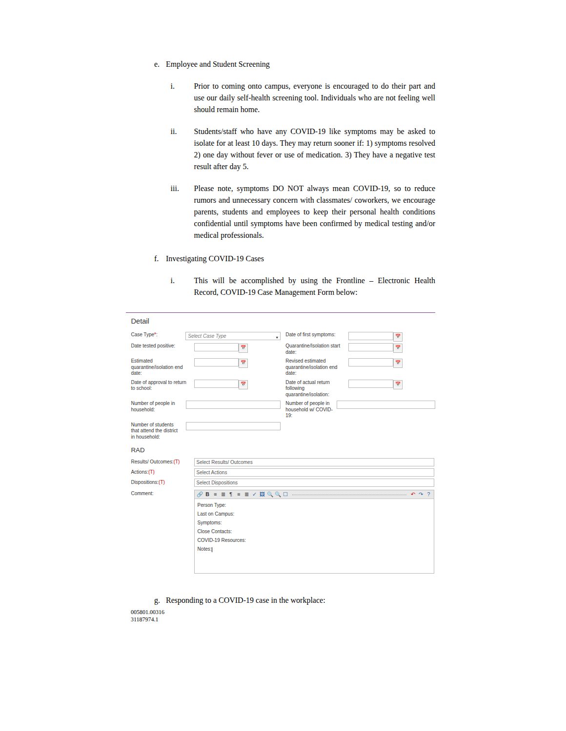e.
Employee and Student Screening
i.
Prior to coming onto campus, everyone is encouraged to do their part and use our daily self-health screening tool. Individuals who are not feeling well should remain home.
ii.
Students/staff who have any COVID-19 like symptoms may be asked to isolate for at least 10 days. They may return sooner if: 1) symptoms resolved 2) one day without fever or use of medication. 3) They have a negative test result after day 5.
iii.
Please note, symptoms DO NOT always mean COVID-19, so to reduce rumors and unnecessary concern with classmates/ coworkers, we encourage parents, students and employees to keep their personal health conditions confidential until symptoms have been confirmed by medical testing and/or medical professionals.
f.
Investigating COVID-19 Cases
i.
This will be accomplished by using the Frontline – Electronic Health Record, COVID-19 Case Management Form below:
Detail
Case Type*:
Select Case Type▼
Date of first symptoms:
📅
Date tested positive:
📅
Quarantine/Isolation start date:
📅
Estimated quarantine/isolation end date:
📅
Revised estimated quarantine/isolation end date:
📅
Date of approval to return to school:
📅
Date of actual return following quarantine/isolation:
📅
Number of people in household:
Number of people in household w/ COVID-19:
Number of students that attend the district in household:
RAD
Results/ Outcomes:(T)
Select Results/ Outcomes
Actions:(T)
Select Actions
Dispositions:(T)
Select Dispositions
Comment:
🔗 B ≡ ≣ ¶ ≡ ≣ ✓ 🖼 🔍 🔍 ☐ ↶ ↷ ?
Person Type:
Last on Campus:
Symptoms:
Close Contacts:
COVID-19 Resources:
Notes:
g.
Responding to a COVID-19 case in the workplace:
005801.00316
31187974.1